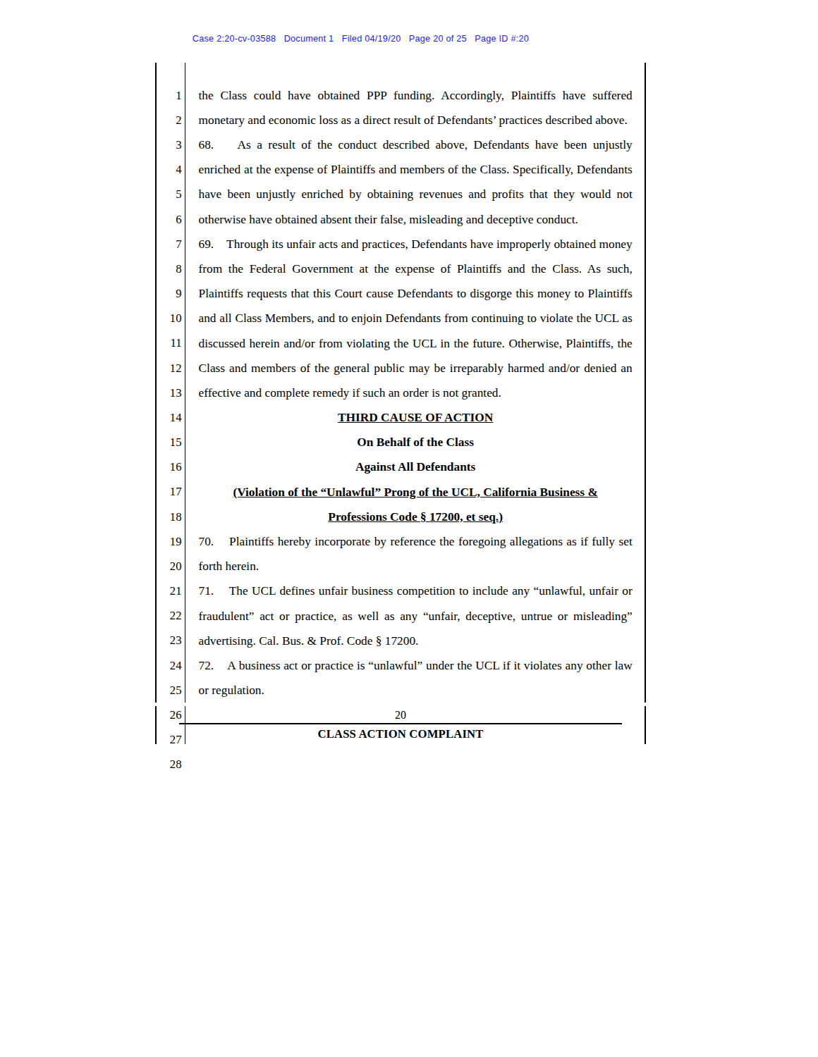Case 2:20-cv-03588 Document 1 Filed 04/19/20 Page 20 of 25 Page ID #:20
1
2
3
4
5
6
7
8
9
10
11
12
13
14
15
16
17
18
19
20
21
22
23
24
25
26
27
28
the Class could have obtained PPP funding. Accordingly, Plaintiffs have suffered monetary and economic loss as a direct result of Defendants’ practices described above.
68. As a result of the conduct described above, Defendants have been unjustly enriched at the expense of Plaintiffs and members of the Class. Specifically, Defendants have been unjustly enriched by obtaining revenues and profits that they would not otherwise have obtained absent their false, misleading and deceptive conduct.
69. Through its unfair acts and practices, Defendants have improperly obtained money from the Federal Government at the expense of Plaintiffs and the Class. As such, Plaintiffs requests that this Court cause Defendants to disgorge this money to Plaintiffs and all Class Members, and to enjoin Defendants from continuing to violate the UCL as discussed herein and/or from violating the UCL in the future. Otherwise, Plaintiffs, the Class and members of the general public may be irreparably harmed and/or denied an effective and complete remedy if such an order is not granted.
THIRD CAUSE OF ACTION
On Behalf of the Class
Against All Defendants
(Violation of the “Unlawful” Prong of the UCL, California Business &
Professions Code § 17200, et seq.)
70. Plaintiffs hereby incorporate by reference the foregoing allegations as if fully set forth herein.
71. The UCL defines unfair business competition to include any “unlawful, unfair or fraudulent” act or practice, as well as any “unfair, deceptive, untrue or misleading” advertising. Cal. Bus. & Prof. Code § 17200.
72. A business act or practice is “unlawful” under the UCL if it violates any other law or regulation.
20
CLASS ACTION COMPLAINT